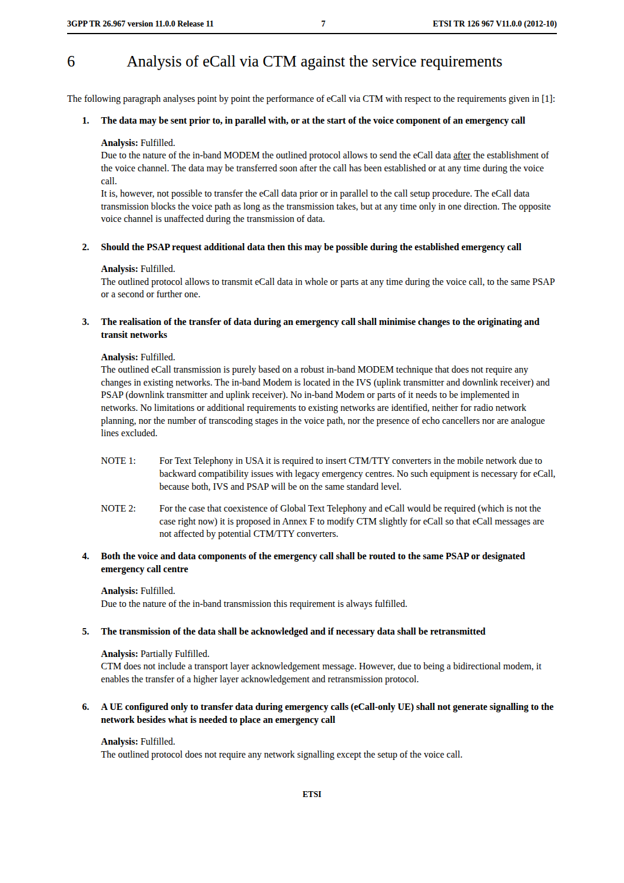3GPP TR 26.967 version 11.0.0 Release 11 7 ETSI TR 126 967 V11.0.0 (2012-10)
6 Analysis of eCall via CTM against the service requirements
The following paragraph analyses point by point the performance of eCall via CTM with respect to the requirements given in [1]:
The data may be sent prior to, in parallel with, or at the start of the voice component of an emergency call
Analysis: Fulfilled.
Due to the nature of the in-band MODEM the outlined protocol allows to send the eCall data after the establishment of the voice channel. The data may be transferred soon after the call has been established or at any time during the voice call.
It is, however, not possible to transfer the eCall data prior or in parallel to the call setup procedure. The eCall data transmission blocks the voice path as long as the transmission takes, but at any time only in one direction. The opposite voice channel is unaffected during the transmission of data.
Should the PSAP request additional data then this may be possible during the established emergency call
Analysis: Fulfilled.
The outlined protocol allows to transmit eCall data in whole or parts at any time during the voice call, to the same PSAP or a second or further one.
The realisation of the transfer of data during an emergency call shall minimise changes to the originating and transit networks
Analysis: Fulfilled.
The outlined eCall transmission is purely based on a robust in-band MODEM technique that does not require any changes in existing networks. The in-band Modem is located in the IVS (uplink transmitter and downlink receiver) and PSAP (downlink transmitter and uplink receiver). No in-band Modem or parts of it needs to be implemented in networks. No limitations or additional requirements to existing networks are identified, neither for radio network planning, nor the number of transcoding stages in the voice path, nor the presence of echo cancellers nor are analogue lines excluded.
NOTE 1: For Text Telephony in USA it is required to insert CTM/TTY converters in the mobile network due to backward compatibility issues with legacy emergency centres. No such equipment is necessary for eCall, because both, IVS and PSAP will be on the same standard level.
NOTE 2: For the case that coexistence of Global Text Telephony and eCall would be required (which is not the case right now) it is proposed in Annex F to modify CTM slightly for eCall so that eCall messages are not affected by potential CTM/TTY converters.
Both the voice and data components of the emergency call shall be routed to the same PSAP or designated emergency call centre
Analysis: Fulfilled.
Due to the nature of the in-band transmission this requirement is always fulfilled.
The transmission of the data shall be acknowledged and if necessary data shall be retransmitted
Analysis: Partially Fulfilled.
CTM does not include a transport layer acknowledgement message. However, due to being a bidirectional modem, it enables the transfer of a higher layer acknowledgement and retransmission protocol.
A UE configured only to transfer data during emergency calls (eCall-only UE) shall not generate signalling to the network besides what is needed to place an emergency call
Analysis: Fulfilled.
The outlined protocol does not require any network signalling except the setup of the voice call.
ETSI